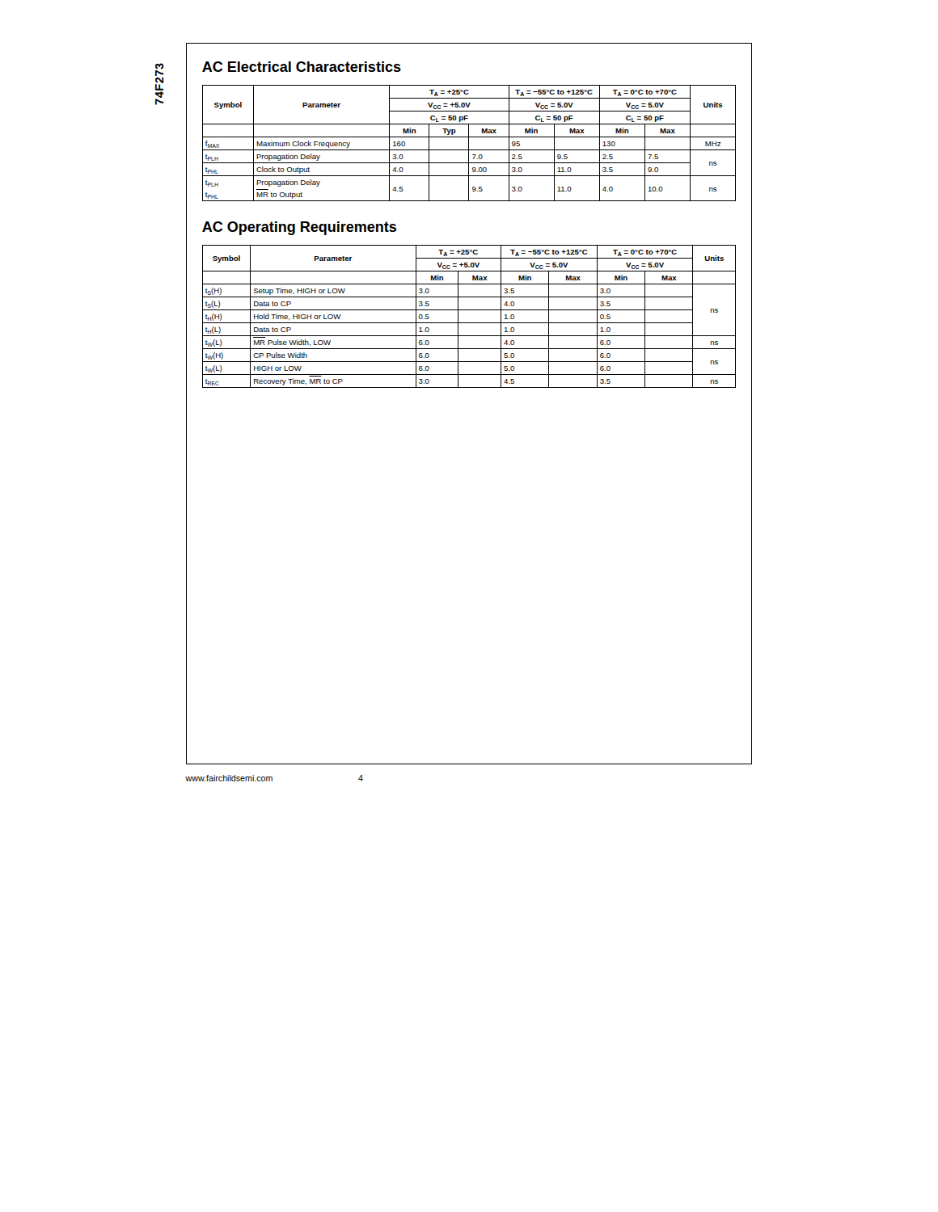74F273
AC Electrical Characteristics
| Symbol | Parameter | T A = +25°C | T A = −55°C to +125°C | T A = 0°C to +70°C | Units |
| --- | --- | --- | --- | --- | --- |
| V CC = +5.0V | V CC = 5.0V | V CC = 5.0V |
| C L = 50 pF | C L = 50 pF | C L = 50 pF |
| | | Min | Typ | Max | Min | Max | Min | Max | |
| f MAX | Maximum Clock Frequency | 160 | | | 95 | | 130 | | MHz |
| t PLH | Propagation Delay | 3.0 | | 7.0 | 2.5 | 9.5 | 2.5 | 7.5 | ns |
| t PHL | Clock to Output | 4.0 | | 9.00 | 3.0 | 11.0 | 3.5 | 9.0 |
| t PLH | Propagation Delay | 4.5 | | 9.5 | 3.0 | 11.0 | 4.0 | 10.0 | ns |
| t PHL | MR to Output |
AC Operating Requirements
| Symbol | Parameter | T A = +25°C | T A = −55°C to +125°C | T A = 0°C to +70°C | Units |
| --- | --- | --- | --- | --- | --- |
| V CC = +5.0V | V CC = 5.0V | V CC = 5.0V |
| | | Min | Max | Min | Max | Min | Max | |
| t S (H) | Setup Time, HIGH or LOW | 3.0 | | 3.5 | | 3.0 | | ns |
| t S (L) | Data to CP | 3.5 | | 4.0 | | 3.5 | |
| t H (H) | Hold Time, HIGH or LOW | 0.5 | | 1.0 | | 0.5 | |
| t H (L) | Data to CP | 1.0 | | 1.0 | | 1.0 | |
| t W (L) | MR Pulse Width, LOW | 6.0 | | 4.0 | | 6.0 | | ns |
| t W (H) | CP Pulse Width | 6.0 | | 5.0 | | 6.0 | | ns |
| t W (L) | HIGH or LOW | 6.0 | | 5.0 | | 6.0 | |
| t REC | Recovery Time, MR to CP | 3.0 | | 4.5 | | 3.5 | | ns |
www.fairchildsemi.com 4